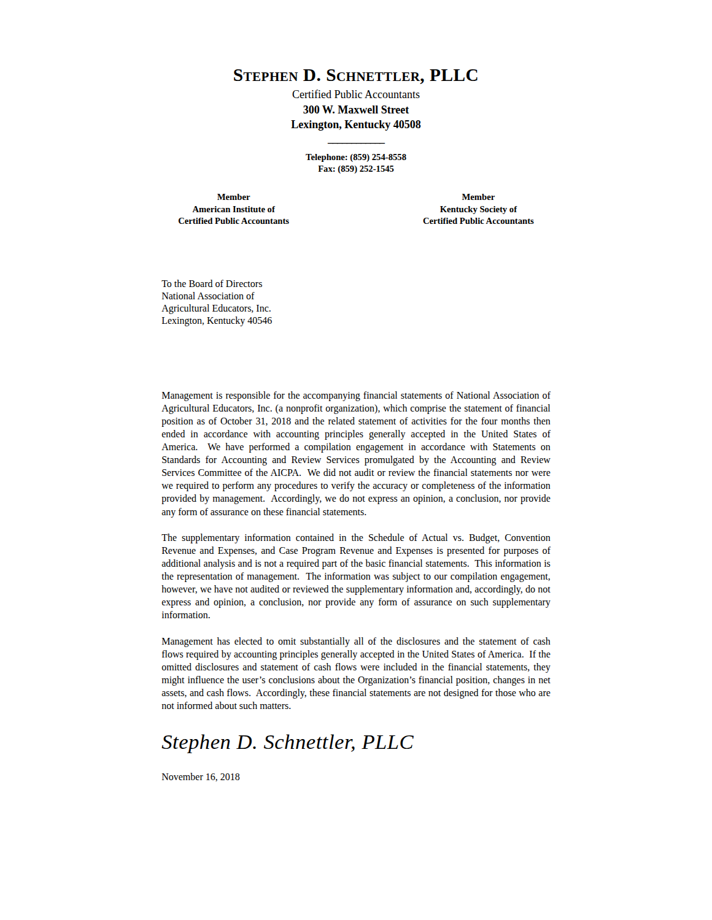Stephen D. Schnettler, PLLC
Certified Public Accountants
300 W. Maxwell Street
Lexington, Kentucky 40508
____________
Telephone: (859) 254-8558
Fax: (859) 252-1545
| Member | | Member |
| American Institute of | | Kentucky Society of |
| Certified Public Accountants | | Certified Public Accountants |
To the Board of Directors
National Association of
Agricultural Educators, Inc.
Lexington, Kentucky 40546
Management is responsible for the accompanying financial statements of National Association of Agricultural Educators, Inc. (a nonprofit organization), which comprise the statement of financial position as of October 31, 2018 and the related statement of activities for the four months then ended in accordance with accounting principles generally accepted in the United States of America. We have performed a compilation engagement in accordance with Statements on Standards for Accounting and Review Services promulgated by the Accounting and Review Services Committee of the AICPA. We did not audit or review the financial statements nor were we required to perform any procedures to verify the accuracy or completeness of the information provided by management. Accordingly, we do not express an opinion, a conclusion, nor provide any form of assurance on these financial statements.
The supplementary information contained in the Schedule of Actual vs. Budget, Convention Revenue and Expenses, and Case Program Revenue and Expenses is presented for purposes of additional analysis and is not a required part of the basic financial statements. This information is the representation of management. The information was subject to our compilation engagement, however, we have not audited or reviewed the supplementary information and, accordingly, do not express and opinion, a conclusion, nor provide any form of assurance on such supplementary information.
Management has elected to omit substantially all of the disclosures and the statement of cash flows required by accounting principles generally accepted in the United States of America. If the omitted disclosures and statement of cash flows were included in the financial statements, they might influence the user’s conclusions about the Organization’s financial position, changes in net assets, and cash flows. Accordingly, these financial statements are not designed for those who are not informed about such matters.
Stephen D. Schnettler, PLLC
November 16, 2018